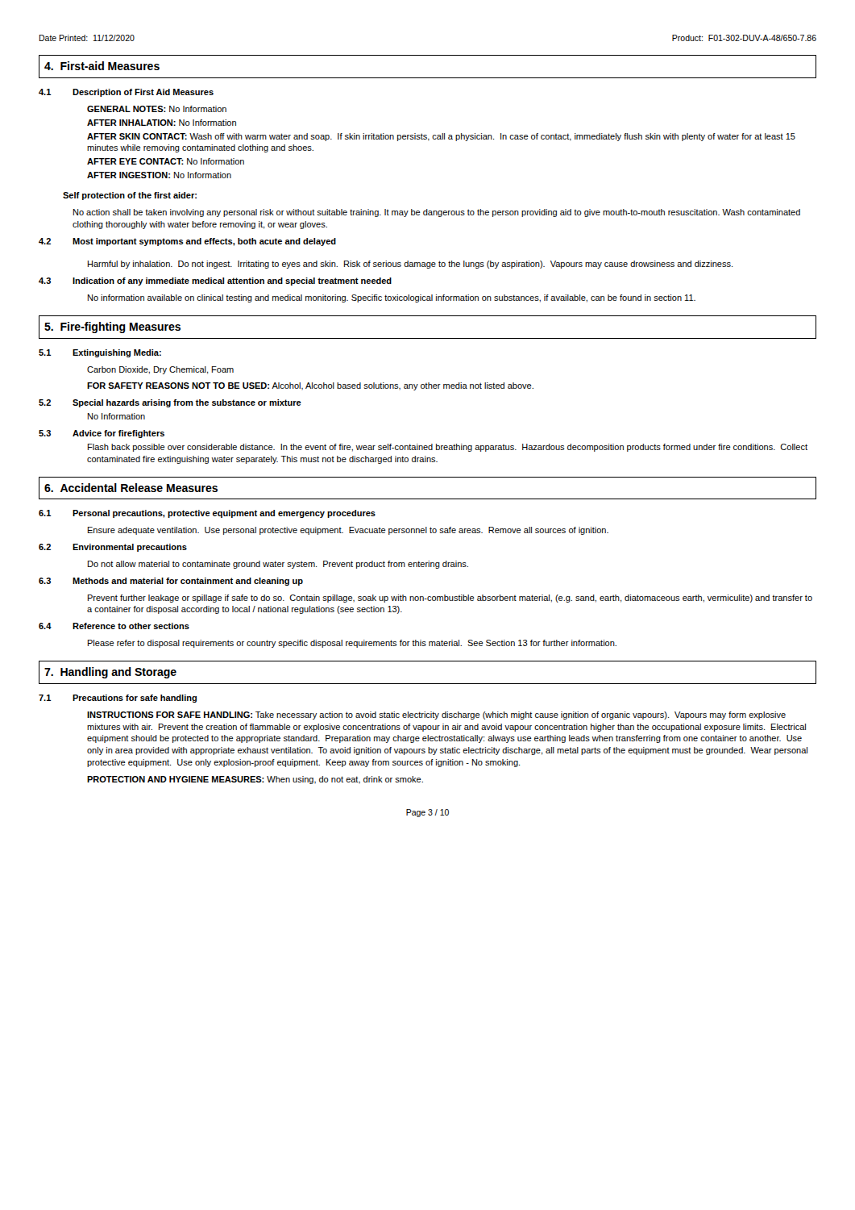Date Printed: 11/12/2020
Product: F01-302-DUV-A-48/650-7.86
4. First-aid Measures
4.1
Description of First Aid Measures
GENERAL NOTES: No Information
AFTER INHALATION: No Information
AFTER SKIN CONTACT: Wash off with warm water and soap. If skin irritation persists, call a physician. In case of contact, immediately flush skin with plenty of water for at least 15 minutes while removing contaminated clothing and shoes.
AFTER EYE CONTACT: No Information
AFTER INGESTION: No Information
Self protection of the first aider:
No action shall be taken involving any personal risk or without suitable training. It may be dangerous to the person providing aid to give mouth-to-mouth resuscitation. Wash contaminated clothing thoroughly with water before removing it, or wear gloves.
4.2
Most important symptoms and effects, both acute and delayed
Harmful by inhalation. Do not ingest. Irritating to eyes and skin. Risk of serious damage to the lungs (by aspiration). Vapours may cause drowsiness and dizziness.
4.3
Indication of any immediate medical attention and special treatment needed
No information available on clinical testing and medical monitoring. Specific toxicological information on substances, if available, can be found in section 11.
5. Fire-fighting Measures
5.1
Extinguishing Media:
Carbon Dioxide, Dry Chemical, Foam
FOR SAFETY REASONS NOT TO BE USED: Alcohol, Alcohol based solutions, any other media not listed above.
5.2
Special hazards arising from the substance or mixture
No Information
5.3
Advice for firefighters
Flash back possible over considerable distance. In the event of fire, wear self-contained breathing apparatus. Hazardous decomposition products formed under fire conditions. Collect contaminated fire extinguishing water separately. This must not be discharged into drains.
6. Accidental Release Measures
6.1
Personal precautions, protective equipment and emergency procedures
Ensure adequate ventilation. Use personal protective equipment. Evacuate personnel to safe areas. Remove all sources of ignition.
6.2
Environmental precautions
Do not allow material to contaminate ground water system. Prevent product from entering drains.
6.3
Methods and material for containment and cleaning up
Prevent further leakage or spillage if safe to do so. Contain spillage, soak up with non-combustible absorbent material, (e.g. sand, earth, diatomaceous earth, vermiculite) and transfer to a container for disposal according to local / national regulations (see section 13).
6.4
Reference to other sections
Please refer to disposal requirements or country specific disposal requirements for this material. See Section 13 for further information.
7. Handling and Storage
7.1
Precautions for safe handling
INSTRUCTIONS FOR SAFE HANDLING: Take necessary action to avoid static electricity discharge (which might cause ignition of organic vapours). Vapours may form explosive mixtures with air. Prevent the creation of flammable or explosive concentrations of vapour in air and avoid vapour concentration higher than the occupational exposure limits. Electrical equipment should be protected to the appropriate standard. Preparation may charge electrostatically: always use earthing leads when transferring from one container to another. Use only in area provided with appropriate exhaust ventilation. To avoid ignition of vapours by static electricity discharge, all metal parts of the equipment must be grounded. Wear personal protective equipment. Use only explosion-proof equipment. Keep away from sources of ignition - No smoking.
PROTECTION AND HYGIENE MEASURES: When using, do not eat, drink or smoke.
Page 3 / 10